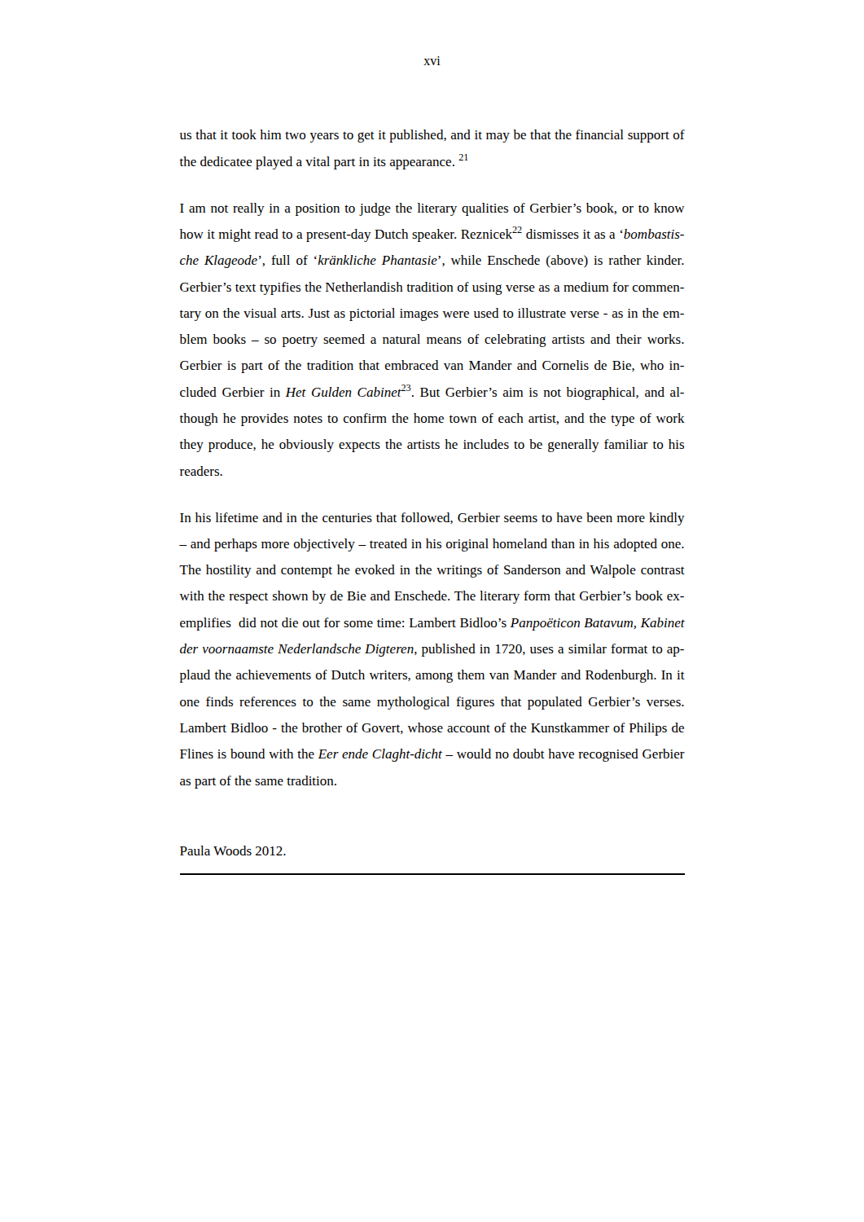xvi
us that it took him two years to get it published, and it may be that the financial support of the dedicatee played a vital part in its appearance. 21
I am not really in a position to judge the literary qualities of Gerbier’s book, or to know how it might read to a present-day Dutch speaker. Reznicek22 dismisses it as a ‘bombastische Klageode’, full of ‘kränkliche Phantasie’, while Enschede (above) is rather kinder. Gerbier’s text typifies the Netherlandish tradition of using verse as a medium for commentary on the visual arts. Just as pictorial images were used to illustrate verse - as in the emblem books – so poetry seemed a natural means of celebrating artists and their works. Gerbier is part of the tradition that embraced van Mander and Cornelis de Bie, who included Gerbier in Het Gulden Cabinet 23. But Gerbier’s aim is not biographical, and although he provides notes to confirm the home town of each artist, and the type of work they produce, he obviously expects the artists he includes to be generally familiar to his readers.
In his lifetime and in the centuries that followed, Gerbier seems to have been more kindly – and perhaps more objectively – treated in his original homeland than in his adopted one. The hostility and contempt he evoked in the writings of Sanderson and Walpole contrast with the respect shown by de Bie and Enschede. The literary form that Gerbier’s book exemplifies did not die out for some time: Lambert Bidloo’s Panpoëticon Batavum, Kabinet der voornaamste Nederlandsche Digteren, published in 1720, uses a similar format to applaud the achievements of Dutch writers, among them van Mander and Rodenburgh. In it one finds references to the same mythological figures that populated Gerbier’s verses. Lambert Bidloo - the brother of Govert, whose account of the Kunstkammer of Philips de Flines is bound with the Eer ende Claght-dicht – would no doubt have recognised Gerbier as part of the same tradition.
Paula Woods 2012.